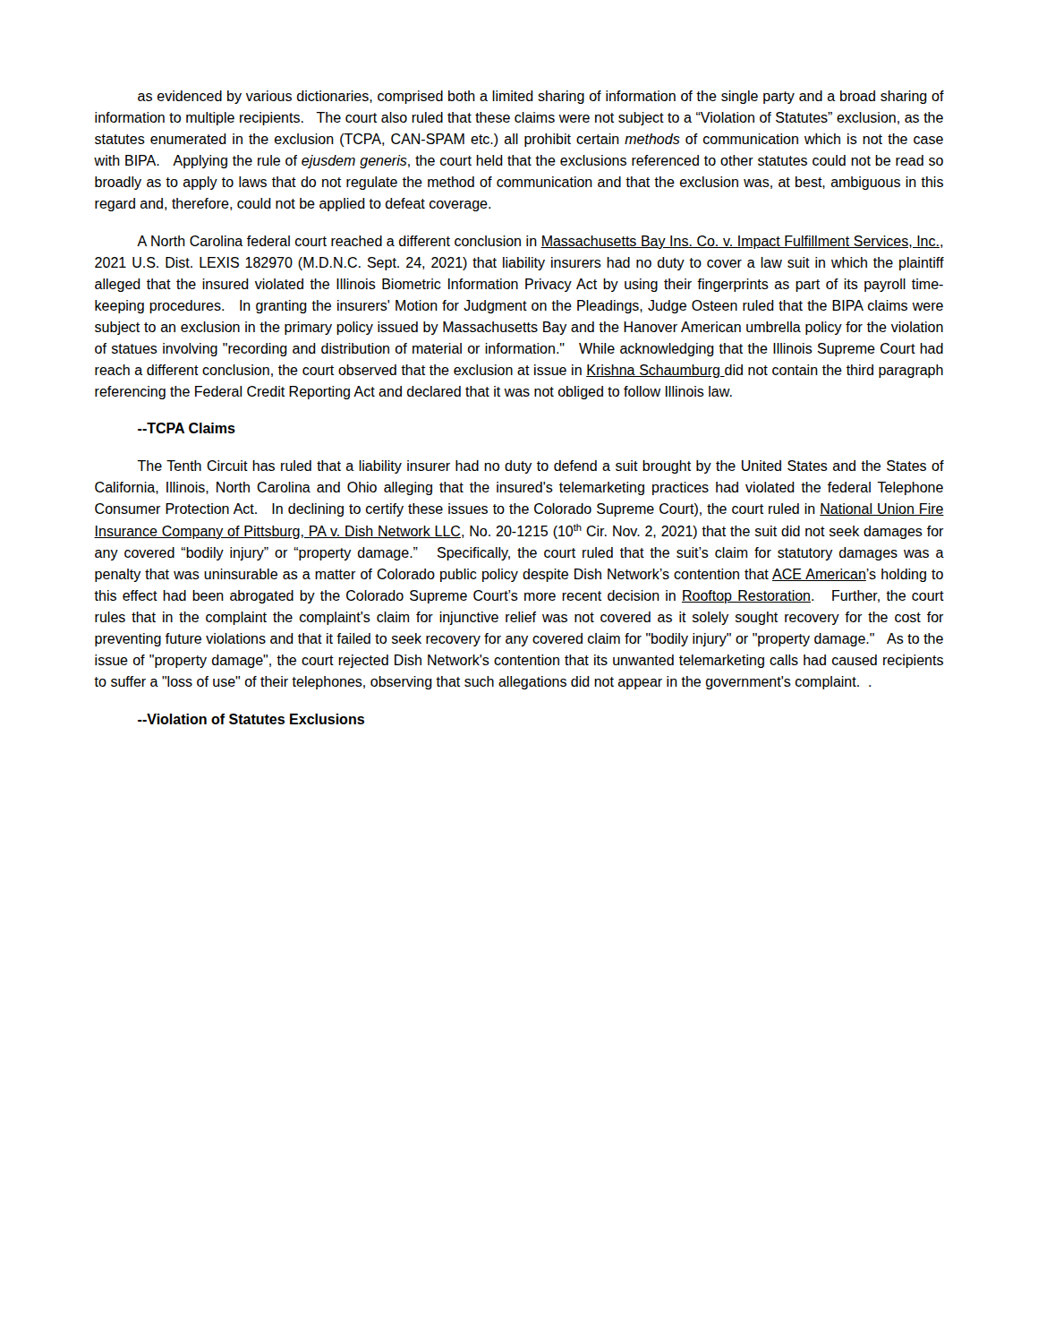as evidenced by various dictionaries, comprised both a limited sharing of information of the single party and a broad sharing of information to multiple recipients. The court also ruled that these claims were not subject to a “Violation of Statutes” exclusion, as the statutes enumerated in the exclusion (TCPA, CAN-SPAM etc.) all prohibit certain methods of communication which is not the case with BIPA. Applying the rule of ejusdem generis, the court held that the exclusions referenced to other statutes could not be read so broadly as to apply to laws that do not regulate the method of communication and that the exclusion was, at best, ambiguous in this regard and, therefore, could not be applied to defeat coverage.
A North Carolina federal court reached a different conclusion in Massachusetts Bay Ins. Co. v. Impact Fulfillment Services, Inc., 2021 U.S. Dist. LEXIS 182970 (M.D.N.C. Sept. 24, 2021) that liability insurers had no duty to cover a law suit in which the plaintiff alleged that the insured violated the Illinois Biometric Information Privacy Act by using their fingerprints as part of its payroll time-keeping procedures. In granting the insurers' Motion for Judgment on the Pleadings, Judge Osteen ruled that the BIPA claims were subject to an exclusion in the primary policy issued by Massachusetts Bay and the Hanover American umbrella policy for the violation of statues involving "recording and distribution of material or information." While acknowledging that the Illinois Supreme Court had reach a different conclusion, the court observed that the exclusion at issue in Krishna Schaumburg did not contain the third paragraph referencing the Federal Credit Reporting Act and declared that it was not obliged to follow Illinois law.
--TCPA Claims
The Tenth Circuit has ruled that a liability insurer had no duty to defend a suit brought by the United States and the States of California, Illinois, North Carolina and Ohio alleging that the insured's telemarketing practices had violated the federal Telephone Consumer Protection Act. In declining to certify these issues to the Colorado Supreme Court), the court ruled in National Union Fire Insurance Company of Pittsburg, PA v. Dish Network LLC, No. 20-1215 (10th Cir. Nov. 2, 2021) that the suit did not seek damages for any covered “bodily injury” or “property damage.” Specifically, the court ruled that the suit’s claim for statutory damages was a penalty that was uninsurable as a matter of Colorado public policy despite Dish Network’s contention that ACE American’s holding to this effect had been abrogated by the Colorado Supreme Court’s more recent decision in Rooftop Restoration. Further, the court rules that in the complaint the complaint's claim for injunctive relief was not covered as it solely sought recovery for the cost for preventing future violations and that it failed to seek recovery for any covered claim for "bodily injury" or "property damage." As to the issue of "property damage", the court rejected Dish Network's contention that its unwanted telemarketing calls had caused recipients to suffer a "loss of use" of their telephones, observing that such allegations did not appear in the government's complaint. .
--Violation of Statutes Exclusions